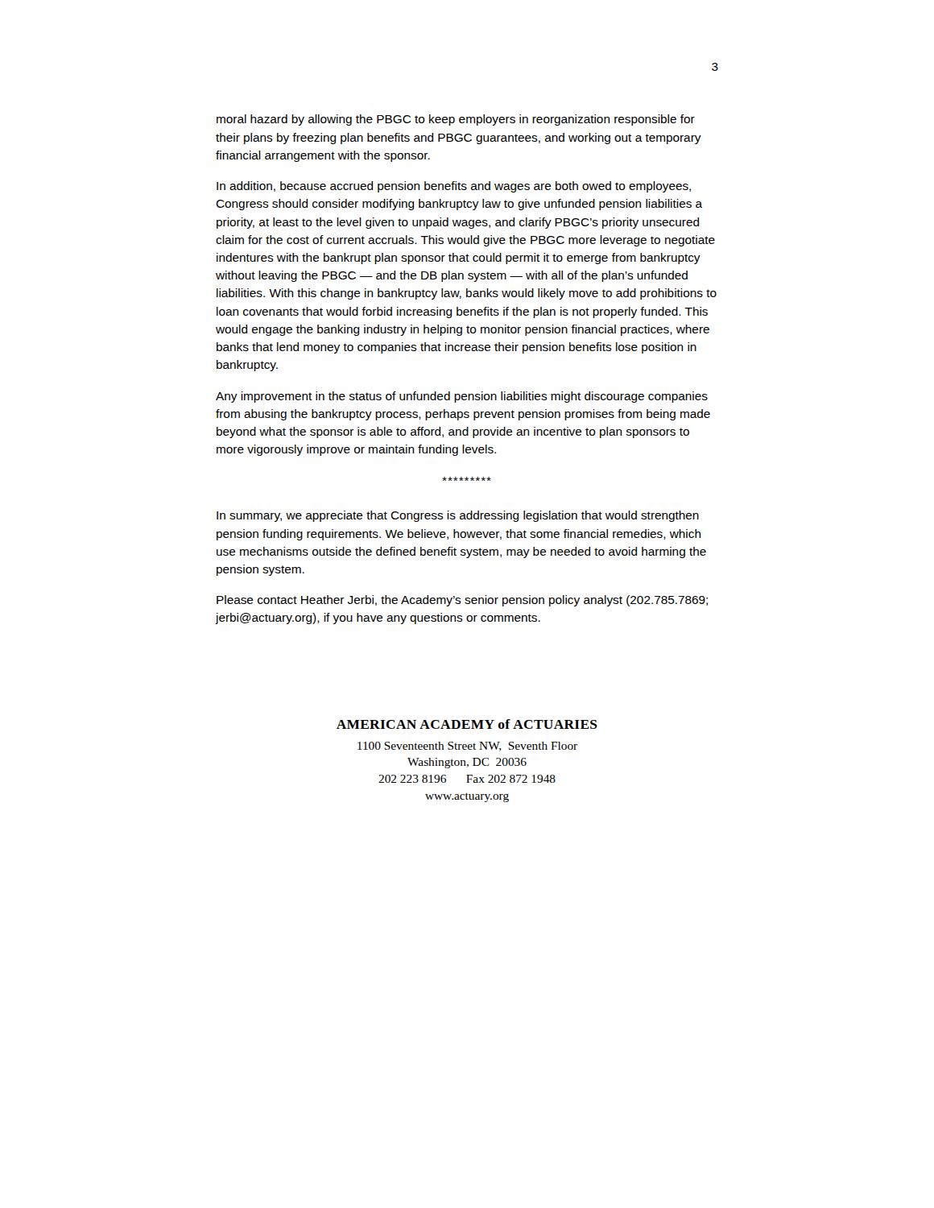3
moral hazard by allowing the PBGC to keep employers in reorganization responsible for their plans by freezing plan benefits and PBGC guarantees, and working out a temporary financial arrangement with the sponsor.
In addition, because accrued pension benefits and wages are both owed to employees, Congress should consider modifying bankruptcy law to give unfunded pension liabilities a priority, at least to the level given to unpaid wages, and clarify PBGC’s priority unsecured claim for the cost of current accruals. This would give the PBGC more leverage to negotiate indentures with the bankrupt plan sponsor that could permit it to emerge from bankruptcy without leaving the PBGC — and the DB plan system — with all of the plan’s unfunded liabilities. With this change in bankruptcy law, banks would likely move to add prohibitions to loan covenants that would forbid increasing benefits if the plan is not properly funded. This would engage the banking industry in helping to monitor pension financial practices, where banks that lend money to companies that increase their pension benefits lose position in bankruptcy.
Any improvement in the status of unfunded pension liabilities might discourage companies from abusing the bankruptcy process, perhaps prevent pension promises from being made beyond what the sponsor is able to afford, and provide an incentive to plan sponsors to more vigorously improve or maintain funding levels.
*********
In summary, we appreciate that Congress is addressing legislation that would strengthen pension funding requirements. We believe, however, that some financial remedies, which use mechanisms outside the defined benefit system, may be needed to avoid harming the pension system.
Please contact Heather Jerbi, the Academy’s senior pension policy analyst (202.785.7869; jerbi@actuary.org), if you have any questions or comments.
AMERICAN ACADEMY of ACTUARIES
1100 Seventeenth Street NW, Seventh Floor
Washington, DC 20036
202 223 8196 Fax 202 872 1948
www.actuary.org